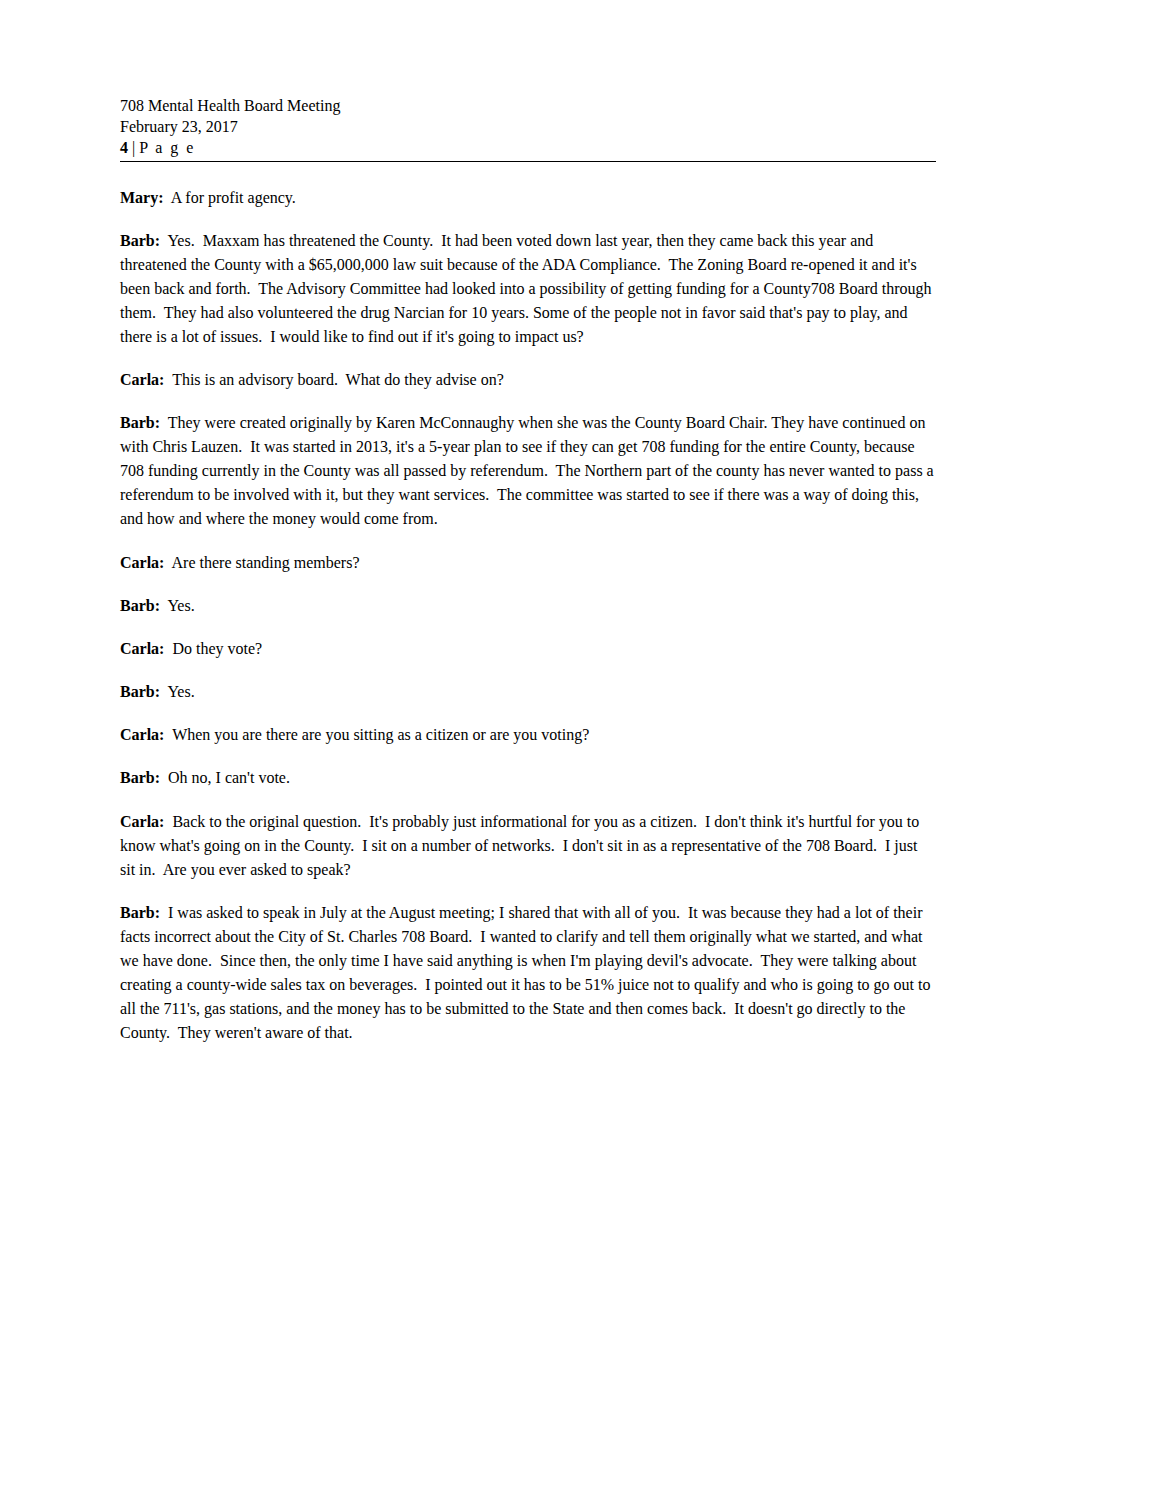708 Mental Health Board Meeting
February 23, 2017
4 | P a g e
Mary: A for profit agency.
Barb: Yes. Maxxam has threatened the County. It had been voted down last year, then they came back this year and threatened the County with a $65,000,000 law suit because of the ADA Compliance. The Zoning Board re-opened it and it's been back and forth. The Advisory Committee had looked into a possibility of getting funding for a County708 Board through them. They had also volunteered the drug Narcian for 10 years. Some of the people not in favor said that's pay to play, and there is a lot of issues. I would like to find out if it's going to impact us?
Carla: This is an advisory board. What do they advise on?
Barb: They were created originally by Karen McConnaughy when she was the County Board Chair. They have continued on with Chris Lauzen. It was started in 2013, it's a 5-year plan to see if they can get 708 funding for the entire County, because 708 funding currently in the County was all passed by referendum. The Northern part of the county has never wanted to pass a referendum to be involved with it, but they want services. The committee was started to see if there was a way of doing this, and how and where the money would come from.
Carla: Are there standing members?
Barb: Yes.
Carla: Do they vote?
Barb: Yes.
Carla: When you are there are you sitting as a citizen or are you voting?
Barb: Oh no, I can't vote.
Carla: Back to the original question. It's probably just informational for you as a citizen. I don't think it's hurtful for you to know what's going on in the County. I sit on a number of networks. I don't sit in as a representative of the 708 Board. I just sit in. Are you ever asked to speak?
Barb: I was asked to speak in July at the August meeting; I shared that with all of you. It was because they had a lot of their facts incorrect about the City of St. Charles 708 Board. I wanted to clarify and tell them originally what we started, and what we have done. Since then, the only time I have said anything is when I'm playing devil's advocate. They were talking about creating a county-wide sales tax on beverages. I pointed out it has to be 51% juice not to qualify and who is going to go out to all the 711's, gas stations, and the money has to be submitted to the State and then comes back. It doesn't go directly to the County. They weren't aware of that.